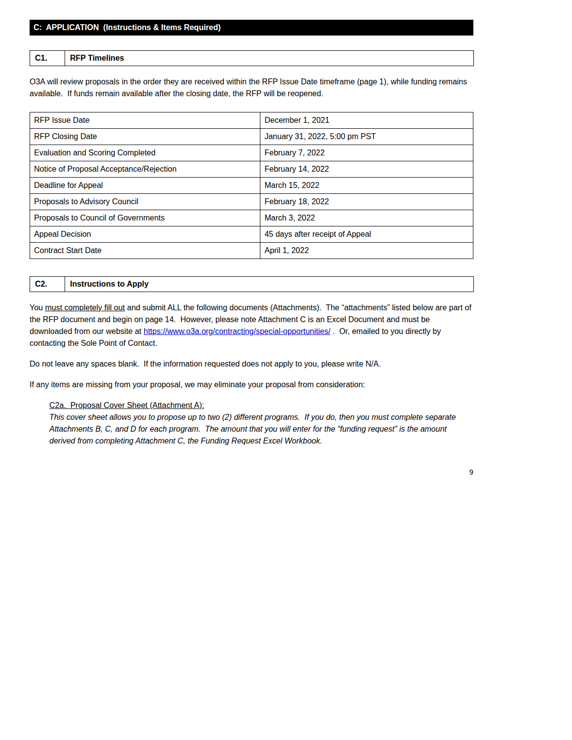C: APPLICATION (Instructions & Items Required)
C1.
RFP Timelines
O3A will review proposals in the order they are received within the RFP Issue Date timeframe (page 1), while funding remains available. If funds remain available after the closing date, the RFP will be reopened.
| RFP Issue Date | December 1, 2021 |
| RFP Closing Date | January 31, 2022, 5:00 pm PST |
| Evaluation and Scoring Completed | February 7, 2022 |
| Notice of Proposal Acceptance/Rejection | February 14, 2022 |
| Deadline for Appeal | March 15, 2022 |
| Proposals to Advisory Council | February 18, 2022 |
| Proposals to Council of Governments | March 3, 2022 |
| Appeal Decision | 45 days after receipt of Appeal |
| Contract Start Date | April 1, 2022 |
C2.
Instructions to Apply
You must completely fill out and submit ALL the following documents (Attachments). The “attachments” listed below are part of the RFP document and begin on page 14. However, please note Attachment C is an Excel Document and must be downloaded from our website at https://www.o3a.org/contracting/special-opportunities/ . Or, emailed to you directly by contacting the Sole Point of Contact.
Do not leave any spaces blank. If the information requested does not apply to you, please write N/A.
If any items are missing from your proposal, we may eliminate your proposal from consideration:
C2a. Proposal Cover Sheet (Attachment A):
This cover sheet allows you to propose up to two (2) different programs. If you do, then you must complete separate Attachments B, C, and D for each program. The amount that you will enter for the “funding request” is the amount derived from completing Attachment C, the Funding Request Excel Workbook.
9